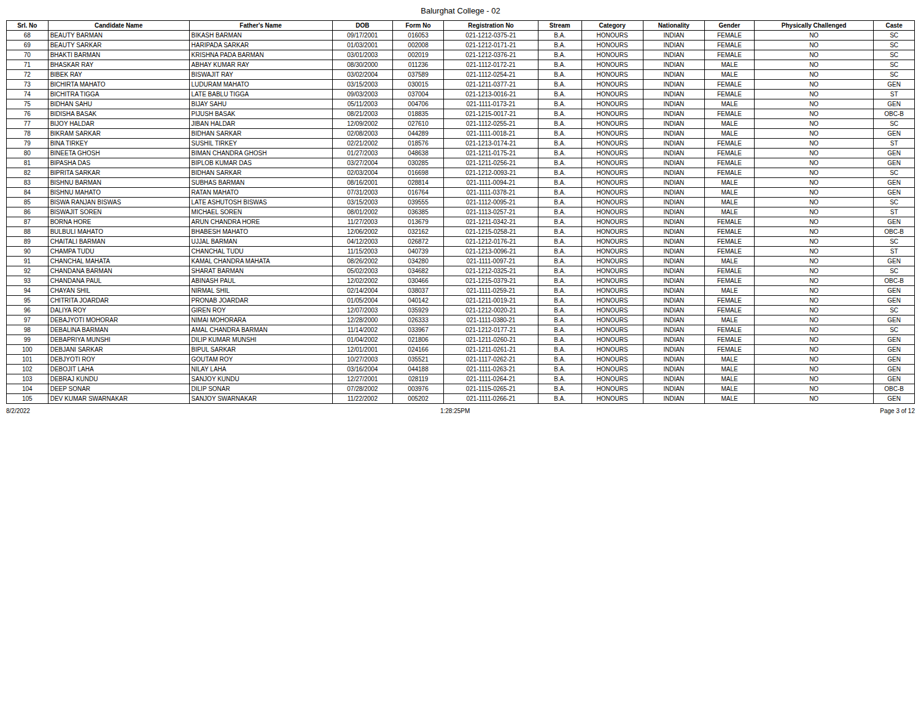Balurghat College - 02
| Srl. No | Candidate Name | Father's Name | DOB | Form No | Registration No | Stream | Category | Nationality | Gender | Physically Challenged | Caste |
| --- | --- | --- | --- | --- | --- | --- | --- | --- | --- | --- | --- |
| 68 | BEAUTY BARMAN | BIKASH BARMAN | 09/17/2001 | 016053 | 021-1212-0375-21 | B.A. | HONOURS | INDIAN | FEMALE | NO | SC |
| 69 | BEAUTY SARKAR | HARIPADA SARKAR | 01/03/2001 | 002008 | 021-1212-0171-21 | B.A. | HONOURS | INDIAN | FEMALE | NO | SC |
| 70 | BHAKTI BARMAN | KRISHNA PADA BARMAN | 03/01/2003 | 002019 | 021-1212-0376-21 | B.A. | HONOURS | INDIAN | FEMALE | NO | SC |
| 71 | BHASKAR RAY | ABHAY KUMAR RAY | 08/30/2000 | 011236 | 021-1112-0172-21 | B.A. | HONOURS | INDIAN | MALE | NO | SC |
| 72 | BIBEK RAY | BISWAJIT RAY | 03/02/2004 | 037589 | 021-1112-0254-21 | B.A. | HONOURS | INDIAN | MALE | NO | SC |
| 73 | BICHIRTA MAHATO | LUDURAM MAHATO | 03/15/2003 | 030015 | 021-1211-0377-21 | B.A. | HONOURS | INDIAN | FEMALE | NO | GEN |
| 74 | BICHITRA TIGGA | LATE BABLU TIGGA | 09/03/2003 | 037004 | 021-1213-0016-21 | B.A. | HONOURS | INDIAN | FEMALE | NO | ST |
| 75 | BIDHAN SAHU | BIJAY SAHU | 05/11/2003 | 004706 | 021-1111-0173-21 | B.A. | HONOURS | INDIAN | MALE | NO | GEN |
| 76 | BIDISHA BASAK | PIJUSH BASAK | 08/21/2003 | 018835 | 021-1215-0017-21 | B.A. | HONOURS | INDIAN | FEMALE | NO | OBC-B |
| 77 | BIJOY HALDAR | JIBAN HALDAR | 12/09/2002 | 027610 | 021-1112-0255-21 | B.A. | HONOURS | INDIAN | MALE | NO | SC |
| 78 | BIKRAM SARKAR | BIDHAN SARKAR | 02/08/2003 | 044289 | 021-1111-0018-21 | B.A. | HONOURS | INDIAN | MALE | NO | GEN |
| 79 | BINA TIRKEY | SUSHIL TIRKEY | 02/21/2002 | 018576 | 021-1213-0174-21 | B.A. | HONOURS | INDIAN | FEMALE | NO | ST |
| 80 | BINEETA GHOSH | BIMAN CHANDRA GHOSH | 01/27/2003 | 048638 | 021-1211-0175-21 | B.A. | HONOURS | INDIAN | FEMALE | NO | GEN |
| 81 | BIPASHA DAS | BIPLOB KUMAR DAS | 03/27/2004 | 030285 | 021-1211-0256-21 | B.A. | HONOURS | INDIAN | FEMALE | NO | GEN |
| 82 | BIPRITA SARKAR | BIDHAN SARKAR | 02/03/2004 | 016698 | 021-1212-0093-21 | B.A. | HONOURS | INDIAN | FEMALE | NO | SC |
| 83 | BISHNU BARMAN | SUBHAS BARMAN | 08/16/2001 | 028814 | 021-1111-0094-21 | B.A. | HONOURS | INDIAN | MALE | NO | GEN |
| 84 | BISHNU MAHATO | RATAN MAHATO | 07/31/2003 | 016764 | 021-1111-0378-21 | B.A. | HONOURS | INDIAN | MALE | NO | GEN |
| 85 | BISWA RANJAN BISWAS | LATE ASHUTOSH BISWAS | 03/15/2003 | 039555 | 021-1112-0095-21 | B.A. | HONOURS | INDIAN | MALE | NO | SC |
| 86 | BISWAJIT SOREN | MICHAEL SOREN | 08/01/2002 | 036385 | 021-1113-0257-21 | B.A. | HONOURS | INDIAN | MALE | NO | ST |
| 87 | BORNA HORE | ARUN CHANDRA HORE | 11/27/2003 | 013679 | 021-1211-0342-21 | B.A. | HONOURS | INDIAN | FEMALE | NO | GEN |
| 88 | BULBULI MAHATO | BHABESH MAHATO | 12/06/2002 | 032162 | 021-1215-0258-21 | B.A. | HONOURS | INDIAN | FEMALE | NO | OBC-B |
| 89 | CHAITALI BARMAN | UJJAL BARMAN | 04/12/2003 | 026872 | 021-1212-0176-21 | B.A. | HONOURS | INDIAN | FEMALE | NO | SC |
| 90 | CHAMPA TUDU | CHANCHAL TUDU | 11/15/2003 | 040739 | 021-1213-0096-21 | B.A. | HONOURS | INDIAN | FEMALE | NO | ST |
| 91 | CHANCHAL MAHATA | KAMAL CHANDRA MAHATA | 08/26/2002 | 034280 | 021-1111-0097-21 | B.A. | HONOURS | INDIAN | MALE | NO | GEN |
| 92 | CHANDANA BARMAN | SHARAT BARMAN | 05/02/2003 | 034682 | 021-1212-0325-21 | B.A. | HONOURS | INDIAN | FEMALE | NO | SC |
| 93 | CHANDANA PAUL | ABINASH PAUL | 12/02/2002 | 030466 | 021-1215-0379-21 | B.A. | HONOURS | INDIAN | FEMALE | NO | OBC-B |
| 94 | CHAYAN SHIL | NIRMAL SHIL | 02/14/2004 | 038037 | 021-1111-0259-21 | B.A. | HONOURS | INDIAN | MALE | NO | GEN |
| 95 | CHITRITA JOARDAR | PRONAB JOARDAR | 01/05/2004 | 040142 | 021-1211-0019-21 | B.A. | HONOURS | INDIAN | FEMALE | NO | GEN |
| 96 | DALIYA ROY | GIREN ROY | 12/07/2003 | 035929 | 021-1212-0020-21 | B.A. | HONOURS | INDIAN | FEMALE | NO | SC |
| 97 | DEBAJYOTI MOHORAR | NIMAI MOHORARA | 12/28/2000 | 026333 | 021-1111-0380-21 | B.A. | HONOURS | INDIAN | MALE | NO | GEN |
| 98 | DEBALINA BARMAN | AMAL CHANDRA BARMAN | 11/14/2002 | 033967 | 021-1212-0177-21 | B.A. | HONOURS | INDIAN | FEMALE | NO | SC |
| 99 | DEBAPRIYA MUNSHI | DILIP KUMAR MUNSHI | 01/04/2002 | 021806 | 021-1211-0260-21 | B.A. | HONOURS | INDIAN | FEMALE | NO | GEN |
| 100 | DEBJANI SARKAR | BIPUL SARKAR | 12/01/2001 | 024166 | 021-1211-0261-21 | B.A. | HONOURS | INDIAN | FEMALE | NO | GEN |
| 101 | DEBJYOTI ROY | GOUTAM ROY | 10/27/2003 | 035521 | 021-1117-0262-21 | B.A. | HONOURS | INDIAN | MALE | NO | GEN |
| 102 | DEBOJIT LAHA | NILAY LAHA | 03/16/2004 | 044188 | 021-1111-0263-21 | B.A. | HONOURS | INDIAN | MALE | NO | GEN |
| 103 | DEBRAJ KUNDU | SANJOY KUNDU | 12/27/2001 | 028119 | 021-1111-0264-21 | B.A. | HONOURS | INDIAN | MALE | NO | GEN |
| 104 | DEEP SONAR | DILIP SONAR | 07/28/2002 | 003976 | 021-1115-0265-21 | B.A. | HONOURS | INDIAN | MALE | NO | OBC-B |
| 105 | DEV KUMAR SWARNAKAR | SANJOY SWARNAKAR | 11/22/2002 | 005202 | 021-1111-0266-21 | B.A. | HONOURS | INDIAN | MALE | NO | GEN |
8/2/2022 1:28:25PM Page 3 of 12